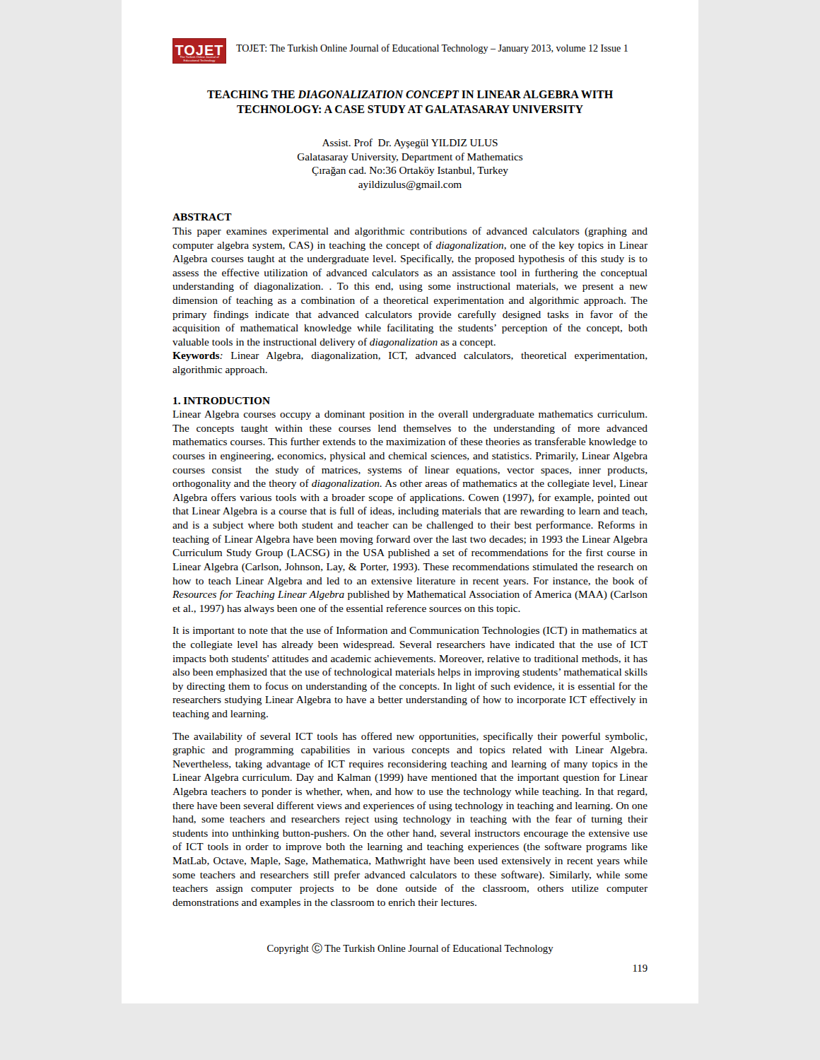TOJETThe Turkish Online Journal of Educational Technology
TOJET: The Turkish Online Journal of Educational Technology – January 2013, volume 12 Issue 1
Teaching the Diagonalization Concept in Linear Algebra with Technology: A Case Study at Galatasaray University
Assist. Prof Dr. Ayşegül YILDIZ ULUS
Galatasaray University, Department of Mathematics
Çırağan cad. No:36 Ortaköy Istanbul, Turkey
ayildizulus@gmail.com
Abstract
This paper examines experimental and algorithmic contributions of advanced calculators (graphing and computer algebra system, CAS) in teaching the concept of diagonalization, one of the key topics in Linear Algebra courses taught at the undergraduate level. Specifically, the proposed hypothesis of this study is to assess the effective utilization of advanced calculators as an assistance tool in furthering the conceptual understanding of diagonalization. . To this end, using some instructional materials, we present a new dimension of teaching as a combination of a theoretical experimentation and algorithmic approach. The primary findings indicate that advanced calculators provide carefully designed tasks in favor of the acquisition of mathematical knowledge while facilitating the students’ perception of the concept, both valuable tools in the instructional delivery of diagonalization as a concept.
Keywords: Linear Algebra, diagonalization, ICT, advanced calculators, theoretical experimentation, algorithmic approach.
1. Introduction
Linear Algebra courses occupy a dominant position in the overall undergraduate mathematics curriculum. The concepts taught within these courses lend themselves to the understanding of more advanced mathematics courses. This further extends to the maximization of these theories as transferable knowledge to courses in engineering, economics, physical and chemical sciences, and statistics. Primarily, Linear Algebra courses consist the study of matrices, systems of linear equations, vector spaces, inner products, orthogonality and the theory of diagonalization. As other areas of mathematics at the collegiate level, Linear Algebra offers various tools with a broader scope of applications. Cowen (1997), for example, pointed out that Linear Algebra is a course that is full of ideas, including materials that are rewarding to learn and teach, and is a subject where both student and teacher can be challenged to their best performance. Reforms in teaching of Linear Algebra have been moving forward over the last two decades; in 1993 the Linear Algebra Curriculum Study Group (LACSG) in the USA published a set of recommendations for the first course in Linear Algebra (Carlson, Johnson, Lay, & Porter, 1993). These recommendations stimulated the research on how to teach Linear Algebra and led to an extensive literature in recent years. For instance, the book of Resources for Teaching Linear Algebra published by Mathematical Association of America (MAA) (Carlson et al., 1997) has always been one of the essential reference sources on this topic.
It is important to note that the use of Information and Communication Technologies (ICT) in mathematics at the collegiate level has already been widespread. Several researchers have indicated that the use of ICT impacts both students' attitudes and academic achievements. Moreover, relative to traditional methods, it has also been emphasized that the use of technological materials helps in improving students’ mathematical skills by directing them to focus on understanding of the concepts. In light of such evidence, it is essential for the researchers studying Linear Algebra to have a better understanding of how to incorporate ICT effectively in teaching and learning.
The availability of several ICT tools has offered new opportunities, specifically their powerful symbolic, graphic and programming capabilities in various concepts and topics related with Linear Algebra. Nevertheless, taking advantage of ICT requires reconsidering teaching and learning of many topics in the Linear Algebra curriculum. Day and Kalman (1999) have mentioned that the important question for Linear Algebra teachers to ponder is whether, when, and how to use the technology while teaching. In that regard, there have been several different views and experiences of using technology in teaching and learning. On one hand, some teachers and researchers reject using technology in teaching with the fear of turning their students into unthinking button-pushers. On the other hand, several instructors encourage the extensive use of ICT tools in order to improve both the learning and teaching experiences (the software programs like MatLab, Octave, Maple, Sage, Mathematica, Mathwright have been used extensively in recent years while some teachers and researchers still prefer advanced calculators to these software). Similarly, while some teachers assign computer projects to be done outside of the classroom, others utilize computer demonstrations and examples in the classroom to enrich their lectures.
Copyright Ⓒ The Turkish Online Journal of Educational Technology
119